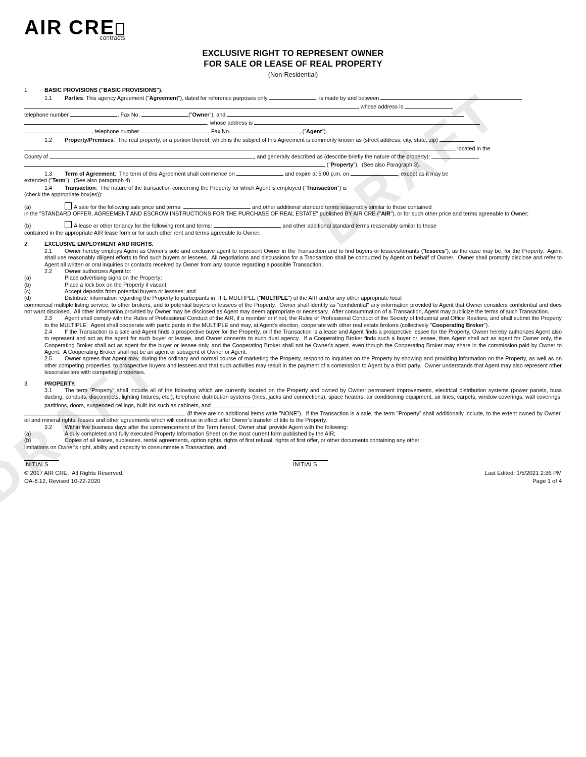DRAFT DRAFT
AIR CRE
contracts
EXCLUSIVE RIGHT TO REPRESENT OWNER
FOR SALE OR LEASE OF REAL PROPERTY
(Non-Residential)
1. BASIC PROVISIONS ("BASIC PROVISIONS").
1.1 Parties: This agency Agreement ("Agreement"), dated for reference purposes only , is made by and between
, whose address is ,
telephone number , Fax No. ("Owner"), and
, whose address is
, telephone number , Fax No. , ("Agent").
1.2 Property/Premises: The real property, or a portion thereof, which is the subject of this Agreement is commonly known as (street address, city, state, zip)
, located in the
County of , and generally described as (describe briefly the nature of the property):
("Property"). (See also Paragraph 3).
1.3 Term of Agreement: The term of this Agreement shall commence on and expire at 5:00 p.m. on , except as it may be
extended ("Term"). (See also paragraph 4)
1.4 Transaction: The nature of the transaction concerning the Property for which Agent is employed ("Transaction") is
(check the appropriate box(es)):
(a) A sale for the following sale price and terms: and other additional standard terms reasonably similar to those contained
in the "STANDARD OFFER, AGREEMENT AND ESCROW INSTRUCTIONS FOR THE PURCHASE OF REAL ESTATE" published BY AIR CRE ("AIR"), or for such other price and terms agreeable to Owner;
(b) A lease or other tenancy for the following rent and terms: and other additional standard terms reasonably similar to those
contained in the appropriate AIR lease form or for such other rent and terms agreeable to Owner.
2. EXCLUSIVE EMPLOYMENT AND RIGHTS.
2.1 Owner hereby employs Agent as Owner's sole and exclusive agent to represent Owner in the Transaction and to find buyers or lessees/tenants ("lessees"), as the case may be, for the Property. Agent shall use reasonably diligent efforts to find such buyers or lessees. All negotiations and discussions for a Transaction shall be conducted by Agent on behalf of Owner. Owner shall promptly disclose and refer to Agent all written or oral inquiries or contacts received by Owner from any source regarding a possible Transaction.
2.2 Owner authorizes Agent to:
(a) Place advertising signs on the Property;
(b) Place a lock box on the Property if vacant;
(c) Accept deposits from potential buyers or lessees; and
(d) Distribute information regarding the Property to participants in THE MULTIPLE ("MULTIPLE") of the AIR and/or any other appropriate local
commercial multiple listing service, to other brokers, and to potential buyers or lessees of the Property. Owner shall identify as "confidential" any information provided to Agent that Owner considers confidential and does not want disclosed. All other information provided by Owner may be disclosed as Agent may deem appropriate or necessary. After consummation of a Transaction, Agent may publicize the terms of such Transaction.
2.3 Agent shall comply with the Rules of Professional Conduct of the AIR, if a member or if not, the Rules of Professional Conduct of the Society of Industrial and Office Realtors, and shall submit the Property to the MULTIPLE. Agent shall cooperate with participants in the MULTIPLE and may, at Agent's election, cooperate with other real estate brokers (collectively "Cooperating Broker").
2.4 If the Transaction is a sale and Agent finds a prospective buyer for the Property, or if the Transaction is a lease and Agent finds a prospective lessee for the Property, Owner hereby authorizes Agent also to represent and act as the agent for such buyer or lessee, and Owner consents to such dual agency. If a Cooperating Broker finds such a buyer or lessee, then Agent shall act as agent for Owner only, the Cooperating Broker shall act as agent for the buyer or lessee only, and the Cooperating Broker shall not be Owner's agent, even though the Cooperating Broker may share in the commission paid by Owner to Agent. A Cooperating Broker shall not be an agent or subagent of Owner or Agent.
2.5 Owner agrees that Agent may, during the ordinary and normal course of marketing the Property, respond to inquiries on the Property by showing and providing information on the Property, as well as on other competing properties, to prospective buyers and lessees and that such activities may result in the payment of a commission to Agent by a third party. Owner understands that Agent may also represent other lessors/sellers with competing properties.
3. PROPERTY.
3.1 The term "Property" shall include all of the following which are currently located on the Property and owned by Owner: permanent improvements, electrical distribution systems (power panels, buss ducting, conduits, disconnects, lighting fixtures, etc.), telephone distribution systems (lines, jacks and connections), space heaters, air conditioning equipment, air lines, carpets, window coverings, wall coverings, partitions, doors, suspended ceilings, built-ins such as cabinets, and
(if there are no additional items write "NONE"). If the Transaction is a sale, the term "Property" shall additionally include, to the extent owned by Owner, oil and mineral rights, leases and other agreements which will continue in effect after Owner's transfer of title to the Property.
3.2 Within five business days after the commencement of the Term hereof, Owner shall provide Agent with the following:
(a) A duly completed and fully executed Property Information Sheet on the most current form published by the AIR;
(b) Copies of all leases, subleases, rental agreements, option rights, rights of first refusal, rights of first offer, or other documents containing any other
limitations on Owner's right, ability and capacity to consummate a Transaction, and
INITIALS
INITIALS
© 2017 AIR CRE. All Rights Reserved.
Last Edited: 1/5/2021 2:36 PM
OA-8.12, Revised 10-22-2020
Page 1 of 4